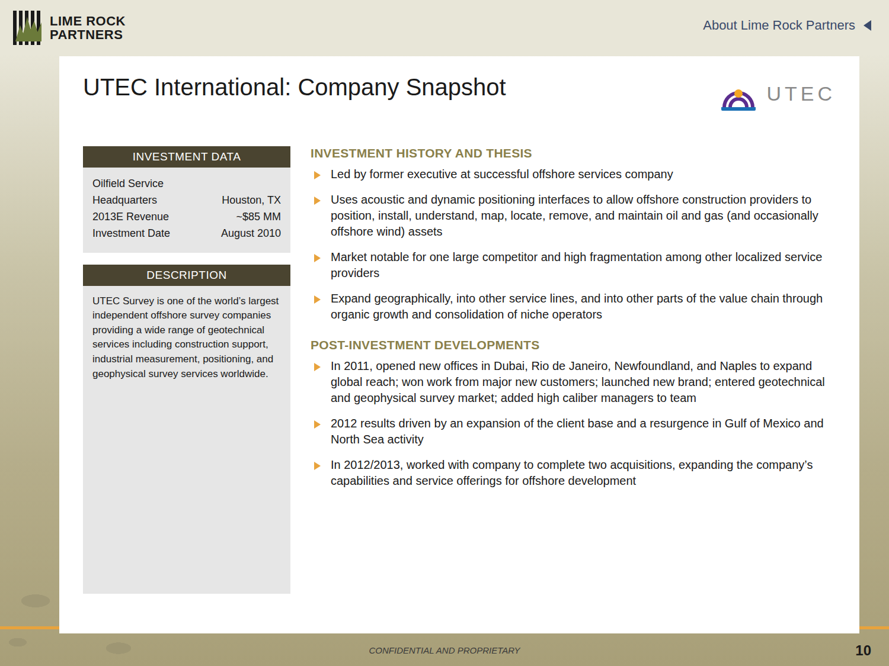LIME ROCK
PARTNERS
About Lime Rock Partners
UTEC International: Company Snapshot
UTEC
INVESTMENT DATA
Oilfield Service
Headquarters Houston, TX
2013E Revenue~$85 MM
Investment Date August 2010
DESCRIPTION
UTEC Survey is one of the world’s largest independent offshore survey companies providing a wide range of geotechnical services including construction support, industrial measurement, positioning, and geophysical survey services worldwide.
INVESTMENT HISTORY AND THESIS
Led by former executive at successful offshore services company
Uses acoustic and dynamic positioning interfaces to allow offshore construction providers to position, install, understand, map, locate, remove, and maintain oil and gas (and occasionally offshore wind) assets
Market notable for one large competitor and high fragmentation among other localized service providers
Expand geographically, into other service lines, and into other parts of the value chain through organic growth and consolidation of niche operators
POST-INVESTMENT DEVELOPMENTS
In 2011, opened new offices in Dubai, Rio de Janeiro, Newfoundland, and Naples to expand global reach; won work from major new customers; launched new brand; entered geotechnical and geophysical survey market; added high caliber managers to team
2012 results driven by an expansion of the client base and a resurgence in Gulf of Mexico and North Sea activity
In 2012/2013, worked with company to complete two acquisitions, expanding the company’s capabilities and service offerings for offshore development
CONFIDENTIAL AND PROPRIETARY
10